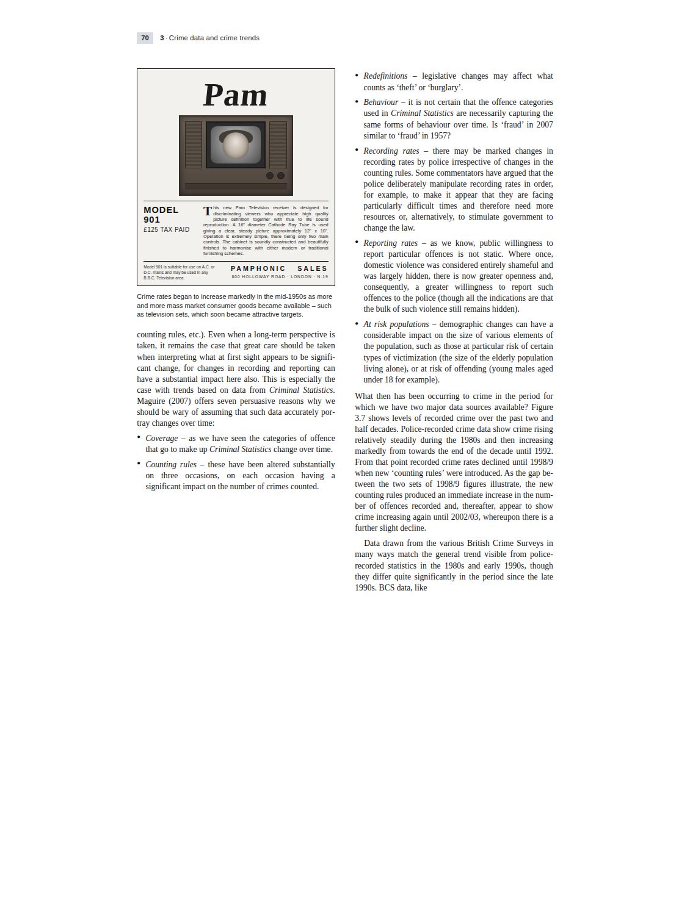70
3·Crime data and crime trends
Pam
MODEL 901
£125 TAX PAID
This new Pam Television receiver is designed for discriminating viewers who appreciate high quality picture definition together with true to life sound reproduction. A 16" diameter Cathode Ray Tube is used giving a clear, steady picture approximately 12" x 10". Operation is extremely simple, there being only two main controls. The cabinet is soundly constructed and beautifully finished to harmonise with either modern or traditional furnishing schemes.
Model 901 is suitable for use on A.C. or D.C. mains and may be used in any B.B.C. Television area.
PAMPHONIC SALES
800 HOLLOWAY ROAD · LONDON · N.19
Crime rates began to increase markedly in the mid-1950s as more and more mass market consumer goods became available – such as television sets, which soon became attractive targets.
counting rules, etc.). Even when a long-term perspective is taken, it remains the case that great care should be taken when interpreting what at first sight appears to be significant change, for changes in recording and reporting can have a substantial impact here also. This is especially the case with trends based on data from Criminal Statistics. Maguire (2007) offers seven persuasive reasons why we should be wary of assuming that such data accurately portray changes over time:
Coverage – as we have seen the categories of offence that go to make up Criminal Statistics change over time.
Counting rules – these have been altered substantially on three occasions, on each occasion having a significant impact on the number of crimes counted.
Redefinitions – legislative changes may affect what counts as ‘theft’ or ‘burglary’.
Behaviour – it is not certain that the offence categories used in Criminal Statistics are necessarily capturing the same forms of behaviour over time. Is ‘fraud’ in 2007 similar to ‘fraud’ in 1957?
Recording rates – there may be marked changes in recording rates by police irrespective of changes in the counting rules. Some commentators have argued that the police deliberately manipulate recording rates in order, for example, to make it appear that they are facing particularly difficult times and therefore need more resources or, alternatively, to stimulate government to change the law.
Reporting rates – as we know, public willingness to report particular offences is not static. Where once, domestic violence was considered entirely shameful and was largely hidden, there is now greater openness and, consequently, a greater willingness to report such offences to the police (though all the indications are that the bulk of such violence still remains hidden).
At risk populations – demographic changes can have a considerable impact on the size of various elements of the population, such as those at particular risk of certain types of victimization (the size of the elderly population living alone), or at risk of offending (young males aged under 18 for example).
What then has been occurring to crime in the period for which we have two major data sources available? Figure 3.7 shows levels of recorded crime over the past two and half decades. Police-recorded crime data show crime rising relatively steadily during the 1980s and then increasing markedly from towards the end of the decade until 1992. From that point recorded crime rates declined until 1998/9 when new ‘counting rules’ were introduced. As the gap between the two sets of 1998/9 figures illustrate, the new counting rules produced an immediate increase in the number of offences recorded and, thereafter, appear to show crime increasing again until 2002/03, whereupon there is a further slight decline.
Data drawn from the various British Crime Surveys in many ways match the general trend visible from police-recorded statistics in the 1980s and early 1990s, though they differ quite significantly in the period since the late 1990s. BCS data, like